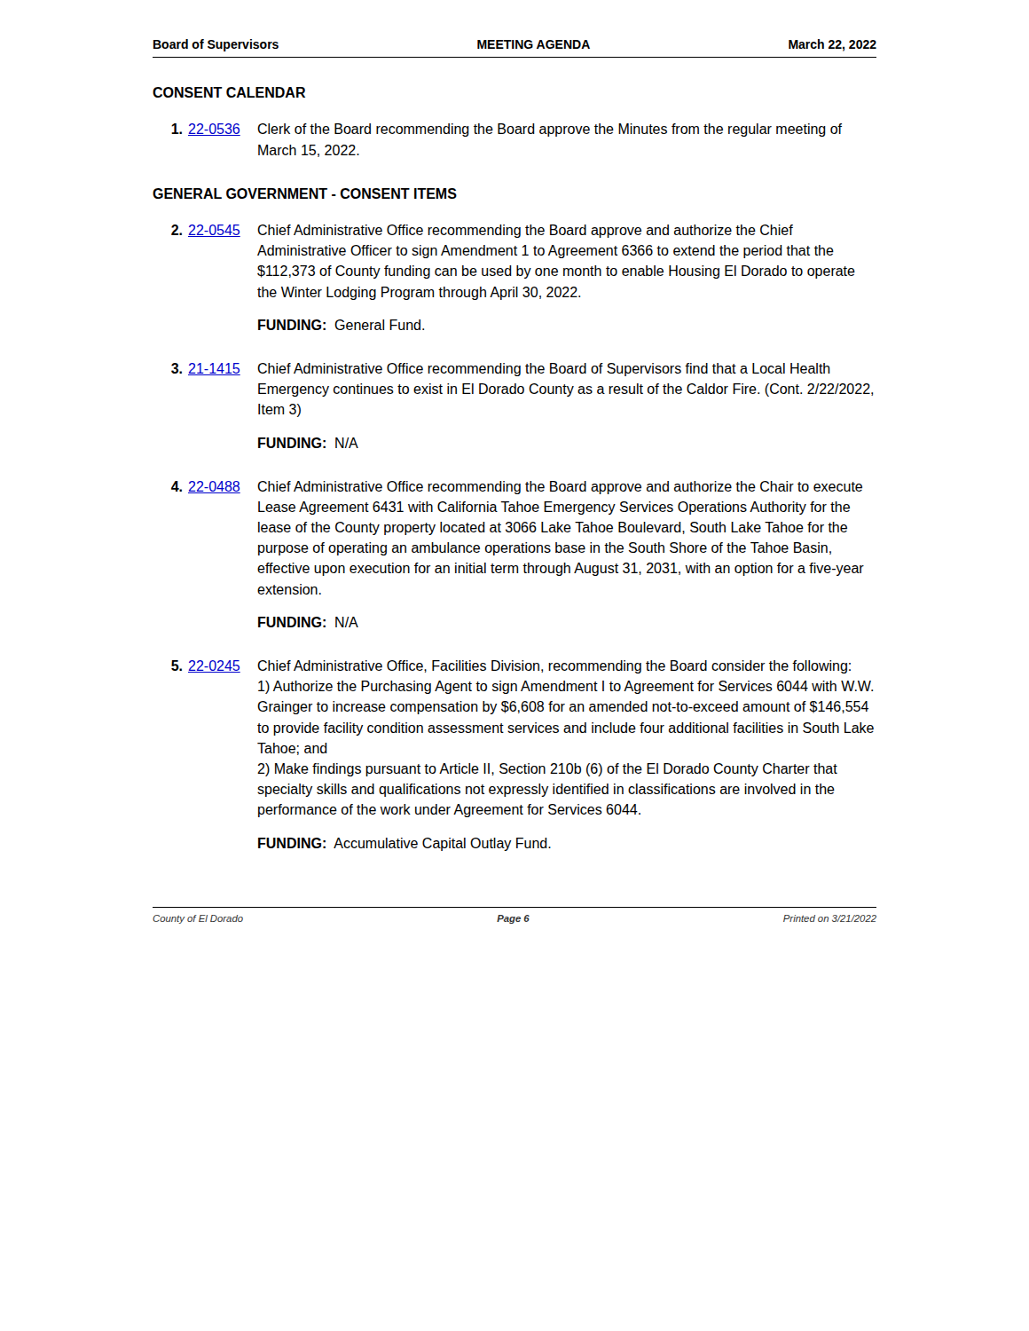Board of Supervisors
MEETING AGENDA
March 22, 2022
CONSENT CALENDAR
1.
22-0536
Clerk of the Board recommending the Board approve the Minutes from the regular meeting of March 15, 2022.
GENERAL GOVERNMENT - CONSENT ITEMS
2.
22-0545
Chief Administrative Office recommending the Board approve and authorize the Chief Administrative Officer to sign Amendment 1 to Agreement 6366 to extend the period that the $112,373 of County funding can be used by one month to enable Housing El Dorado to operate the Winter Lodging Program through April 30, 2022.
FUNDING: General Fund.
3.
21-1415
Chief Administrative Office recommending the Board of Supervisors find that a Local Health Emergency continues to exist in El Dorado County as a result of the Caldor Fire. (Cont. 2/22/2022, Item 3)
FUNDING: N/A
4.
22-0488
Chief Administrative Office recommending the Board approve and authorize the Chair to execute Lease Agreement 6431 with California Tahoe Emergency Services Operations Authority for the lease of the County property located at 3066 Lake Tahoe Boulevard, South Lake Tahoe for the purpose of operating an ambulance operations base in the South Shore of the Tahoe Basin, effective upon execution for an initial term through August 31, 2031, with an option for a five-year extension.
FUNDING: N/A
5.
22-0245
Chief Administrative Office, Facilities Division, recommending the Board consider the following:
1) Authorize the Purchasing Agent to sign Amendment I to Agreement for Services 6044 with W.W. Grainger to increase compensation by $6,608 for an amended not-to-exceed amount of $146,554 to provide facility condition assessment services and include four additional facilities in South Lake Tahoe; and
2) Make findings pursuant to Article II, Section 210b (6) of the El Dorado County Charter that specialty skills and qualifications not expressly identified in classifications are involved in the performance of the work under Agreement for Services 6044.
FUNDING: Accumulative Capital Outlay Fund.
County of El Dorado
Page 6
Printed on 3/21/2022